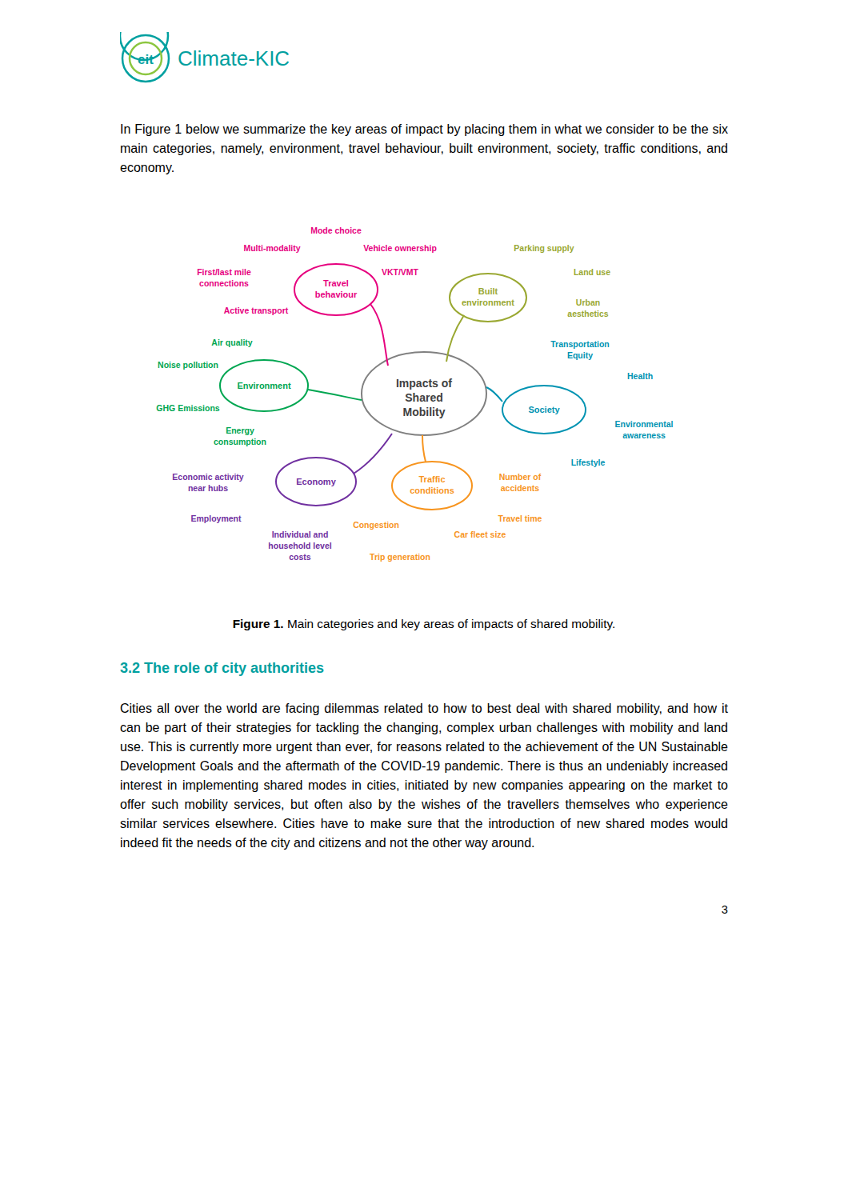eit Climate-KIC
In Figure 1 below we summarize the key areas of impact by placing them in what we consider to be the six main categories, namely, environment, travel behaviour, built environment, society, traffic conditions, and economy.
Impacts of Shared Mobility Travel behaviour Mode choice Multi-modality Vehicle ownership First/last mile connections VKT/VMT Active transport Built environment Parking supply Land use Urban aesthetics Environment Air quality Noise pollution GHG Emissions Energy consumption Society Transportation Equity Health Environmental awareness Lifestyle Economy Economic activity near hubs Employment Individual and household level costs Traffic conditions Number of accidents Travel time Congestion Car fleet size Trip generation
Figure 1. Main categories and key areas of impacts of shared mobility.
3.2 The role of city authorities
Cities all over the world are facing dilemmas related to how to best deal with shared mobility, and how it can be part of their strategies for tackling the changing, complex urban challenges with mobility and land use. This is currently more urgent than ever, for reasons related to the achievement of the UN Sustainable Development Goals and the aftermath of the COVID-19 pandemic. There is thus an undeniably increased interest in implementing shared modes in cities, initiated by new companies appearing on the market to offer such mobility services, but often also by the wishes of the travellers themselves who experience similar services elsewhere. Cities have to make sure that the introduction of new shared modes would indeed fit the needs of the city and citizens and not the other way around.
3